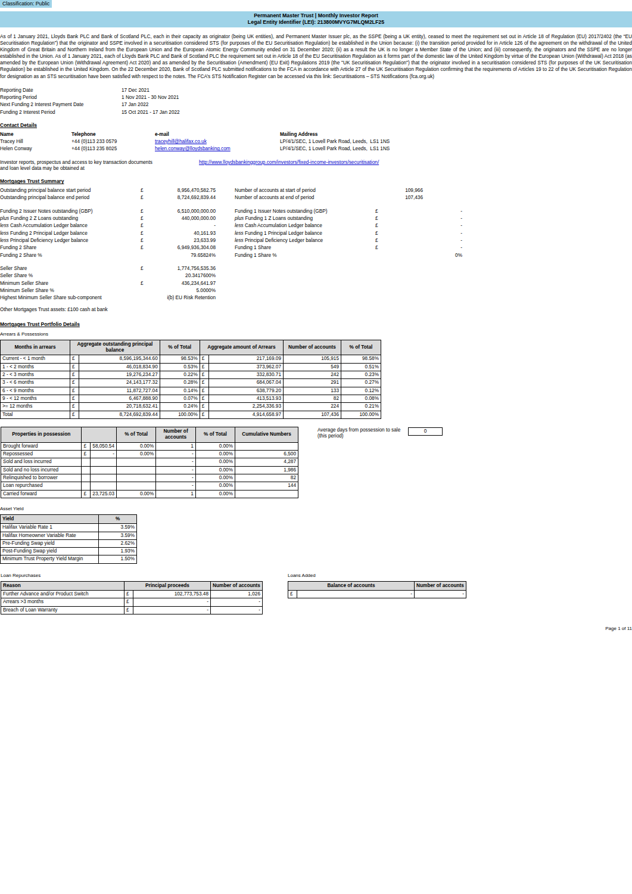Classification: Public
Permanent Master Trust | Monthly Investor Report
Legal Entity Identifier (LEI): 213800MVYG7MLQM2LF25
As of 1 January 2021, Lloyds Bank PLC and Bank of Scotland PLC, each in their capacity as originator (being UK entities), and Permanent Master Issuer plc, as the SSPE (being a UK entity), ceased to meet the requirement set out in Article 18 of Regulation (EU) 2017/2402 (the “EU Securitisation Regulation”) that the originator and SSPE involved in a securitisation considered STS (for purposes of the EU Securitisation Regulation) be established in the Union because: (i) the transition period provided for in Article 126 of the agreement on the withdrawal of the United Kingdom of Great Britain and Northern Ireland from the European Union and the European Atomic Energy Community ended on 31 December 2020; (ii) as a result the UK is no longer a Member State of the Union; and (iii) consequently, the originators and the SSPE are no longer established in the Union. As of 1 January 2021, each of Lloyds Bank PLC and Bank of Scotland PLC the requirement set out in Article 18 of the EU Securitisation Regulation as it forms part of the domestic law of the United Kingdom by virtue of the European Union (Withdrawal) Act 2018 (as amended by the European Union (Withdrawal Agreement) Act 2020) and as amended by the Securitisation (Amendment) (EU Exit) Regulations 2019 (the "UK Securitisation Regulation") that the originator involved in a securitisation considered STS (for purposes of the UK Securitisation Regulation) be established in the United Kingdom. On the 22 December 2020, Bank of Scotland PLC submitted notifications to the FCA in accordance with Article 27 of the UK Securitisation Regulation confirming that the requirements of Articles 19 to 22 of the UK Securitisation Regulation for designation as an STS securitisation have been satisfied with respect to the notes. The FCA’s STS Notification Register can be accessed via this link: Securitisations – STS Notifications (fca.org.uk)
| Reporting Date | 17 Dec 2021 |
| Reporting Period | 1 Nov 2021 - 30 Nov 2021 |
| Next Funding 2 Interest Payment Date | 17 Jan 2022 |
| Funding 2 Interest Period | 15 Oct 2021 - 17 Jan 2022 |
Contact Details
| Name | Telephone | e-mail | Mailing Address |
| --- | --- | --- | --- |
| Tracey Hill | +44 (0)113 233 0579 | traceyhill@halifax.co.uk | LP/4/1/SEC, 1 Lovell Park Road, Leeds, LS1 1NS |
| Helen Conway | +44 (0)113 235 8025 | helen.conway@lloydsbanking.com | LP/4/1/SEC, 1 Lovell Park Road, Leeds, LS1 1NS |
| Investor reports, prospectus and access to key transaction documents and loan level data may be obtained at | http://www.lloydsbankinggroup.com/investors/fixed-income-investors/securitisation/ |
Mortgages Trust Summary
| Outstanding principal balance start period | £ | 8,956,470,582.75 | | Number of accounts at start of period | 109,966 | |
| Outstanding principal balance end period | £ | 8,724,692,839.44 | | Number of accounts at end of period | 107,436 | |
| Funding 2 Issuer Notes outstanding (GBP) | £ | 6,510,000,000.00 | | Funding 1 Issuer Notes outstanding (GBP) | £ | - |
| plus Funding 2 Z Loans outstanding | £ | 440,000,000.00 | | plus Funding 1 Z Loans outstanding | £ | - |
| less Cash Accumulation Ledger balance | £ | - | | less Cash Accumulation Ledger balance | £ | - |
| less Funding 2 Principal Ledger balance | £ | 40,161.93 | | less Funding 1 Principal Ledger balance | £ | - |
| less Principal Deficiency Ledger balance | £ | 23,633.99 | | less Principal Deficiency Ledger balance | £ | - |
| Funding 2 Share | £ | 6,949,936,304.08 | | Funding 1 Share | £ | - |
| Funding 2 Share % | | 79.65824% | | Funding 1 Share % | | 0% |
| Seller Share | £ | 1,774,756,535.36 | |
| Seller Share % | | 20.3417600% | |
| Minimum Seller Share | £ | 436,234,641.97 | |
| Minimum Seller Share % | | 5.0000% | |
| Highest Minimum Seller Share sub-component | i(b) EU Risk Retention | |
Other Mortgages Trust assets: £100 cash at bank
Mortgages Trust Portfolio Details
Arrears & Possessions
| Months in arrears | Aggregate outstanding principal balance | % of Total | Aggregate amount of Arrears | Number of accounts | % of Total |
| --- | --- | --- | --- | --- | --- |
| Current - < 1 month | £ | 8,596,195,344.60 | 98.53% | £ | 217,169.09 | 105,915 | 98.58% |
| 1 - < 2 months | £ | 46,018,834.90 | 0.53% | £ | 373,962.07 | 549 | 0.51% |
| 2 - < 3 months | £ | 19,276,234.27 | 0.22% | £ | 332,830.71 | 242 | 0.23% |
| 3 - < 6 months | £ | 24,143,177.32 | 0.28% | £ | 684,067.04 | 291 | 0.27% |
| 6 - < 9 months | £ | 11,872,727.04 | 0.14% | £ | 638,779.20 | 133 | 0.12% |
| 9 - < 12 months | £ | 6,467,888.90 | 0.07% | £ | 413,513.93 | 82 | 0.08% |
| >= 12 months | £ | 20,718,632.41 | 0.24% | £ | 2,254,336.93 | 224 | 0.21% |
| Total | £ | 8,724,692,839.44 | 100.00% | £ | 4,914,658.97 | 107,436 | 100.00% |
| / Properties in possession / / % of Total / Number of accounts / % of Total / Cumulative Numbers / / --- / --- / --- / --- / --- / --- / / Brought forward / £ / 58,050.54 / 0.00% / 1 / 0.00% / / / Repossessed / £ / - / 0.00% / - / 0.00% / 6,500 / / Sold and loss incurred / / / / - / 0.00% / 4,287 / / Sold and no loss incurred / / / / - / 0.00% / 1,986 / / Relinquished to borrower / / / / - / 0.00% / 82 / / Loan repurchased / / / / - / 0.00% / 144 / / Carried forward / £ / 23,725.03 / 0.00% / 1 / 0.00% / / | / Average days from possession to sale (this period) / / 0 / / |
Asset Yield
| Yield | % |
| --- | --- |
| Halifax Variable Rate 1 | 3.59% |
| Halifax Homeowner Variable Rate | 3.59% |
| Pre-Funding Swap yield | 2.62% |
| Post-Funding Swap yield | 1.93% |
| Minimum Trust Property Yield Margin | 1.50% |
| Loan Repurchases / Reason / Principal proceeds / Number of accounts / / --- / --- / --- / / Further Advance and/or Product Switch / £ / 102,773,753.48 / 1,026 / / Arrears >3 months / £ / - / - / / Breach of Loan Warranty / £ / - / - / | Loans Added / Balance of accounts / Number of accounts / / --- / --- / / £ / - / - / |
Page 1 of 11